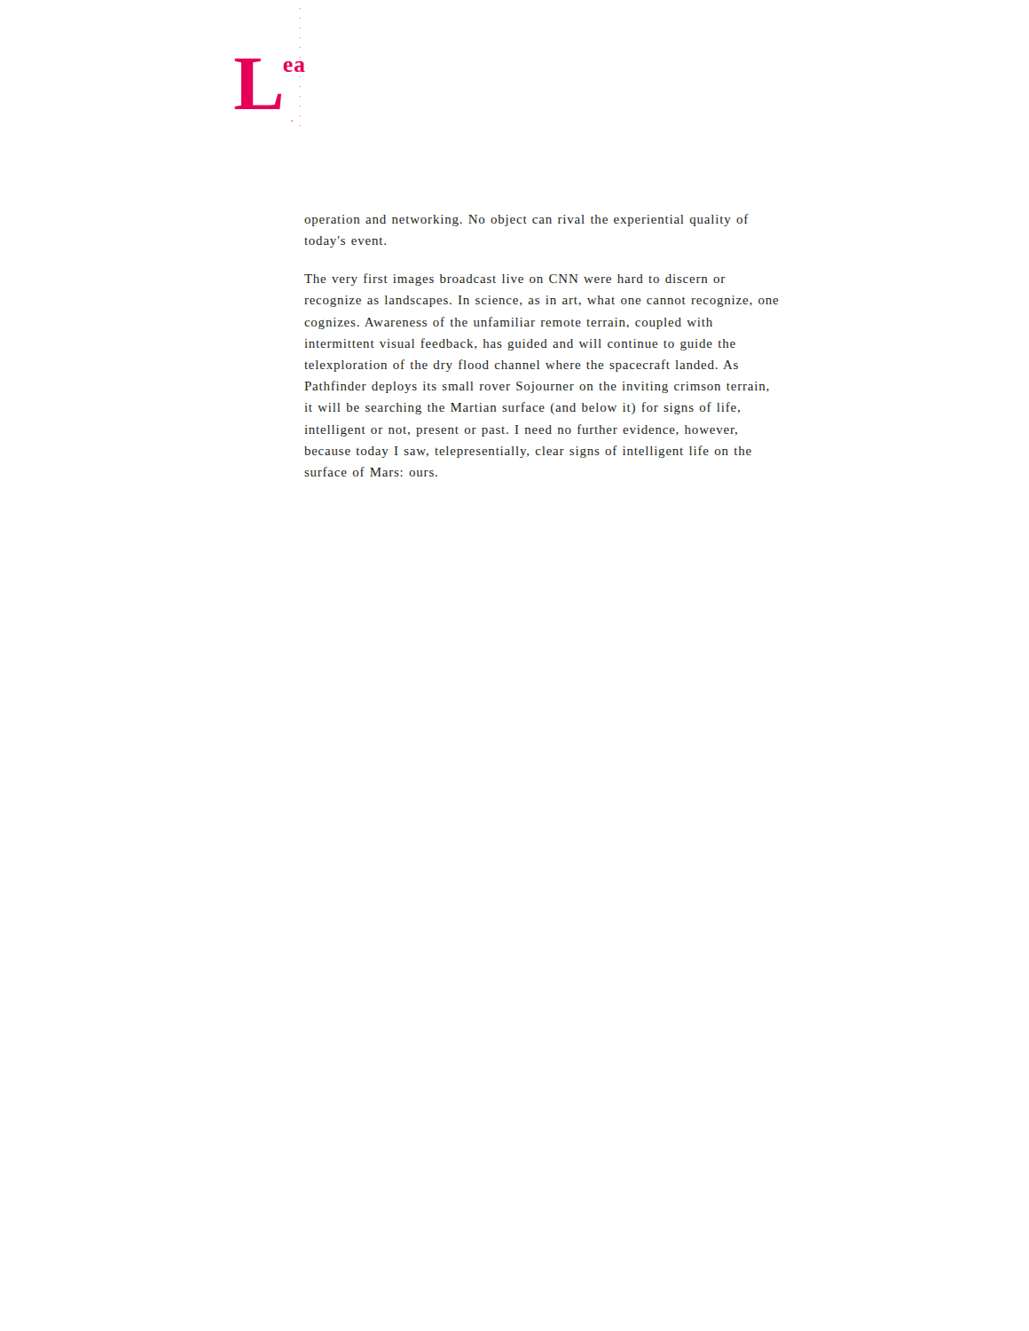. . . . . . . . . . . . . . . . . . . . . . . . .
.
.
.
.
.
.
.
.
.
.
.
.
.
Lea
.
operation and networking. No object can rival the experiential quality of today's event.
The very first images broadcast live on CNN were hard to discern or recognize as landscapes. In science, as in art, what one cannot recognize, one cognizes. Awareness of the unfamiliar remote terrain, coupled with intermittent visual feedback, has guided and will continue to guide the telexploration of the dry flood channel where the spacecraft landed. As Pathfinder deploys its small rover Sojourner on the inviting crimson terrain, it will be searching the Martian surface (and below it) for signs of life, intelligent or not, present or past. I need no further evidence, however, because today I saw, telepresentially, clear signs of intelligent life on the surface of Mars: ours.